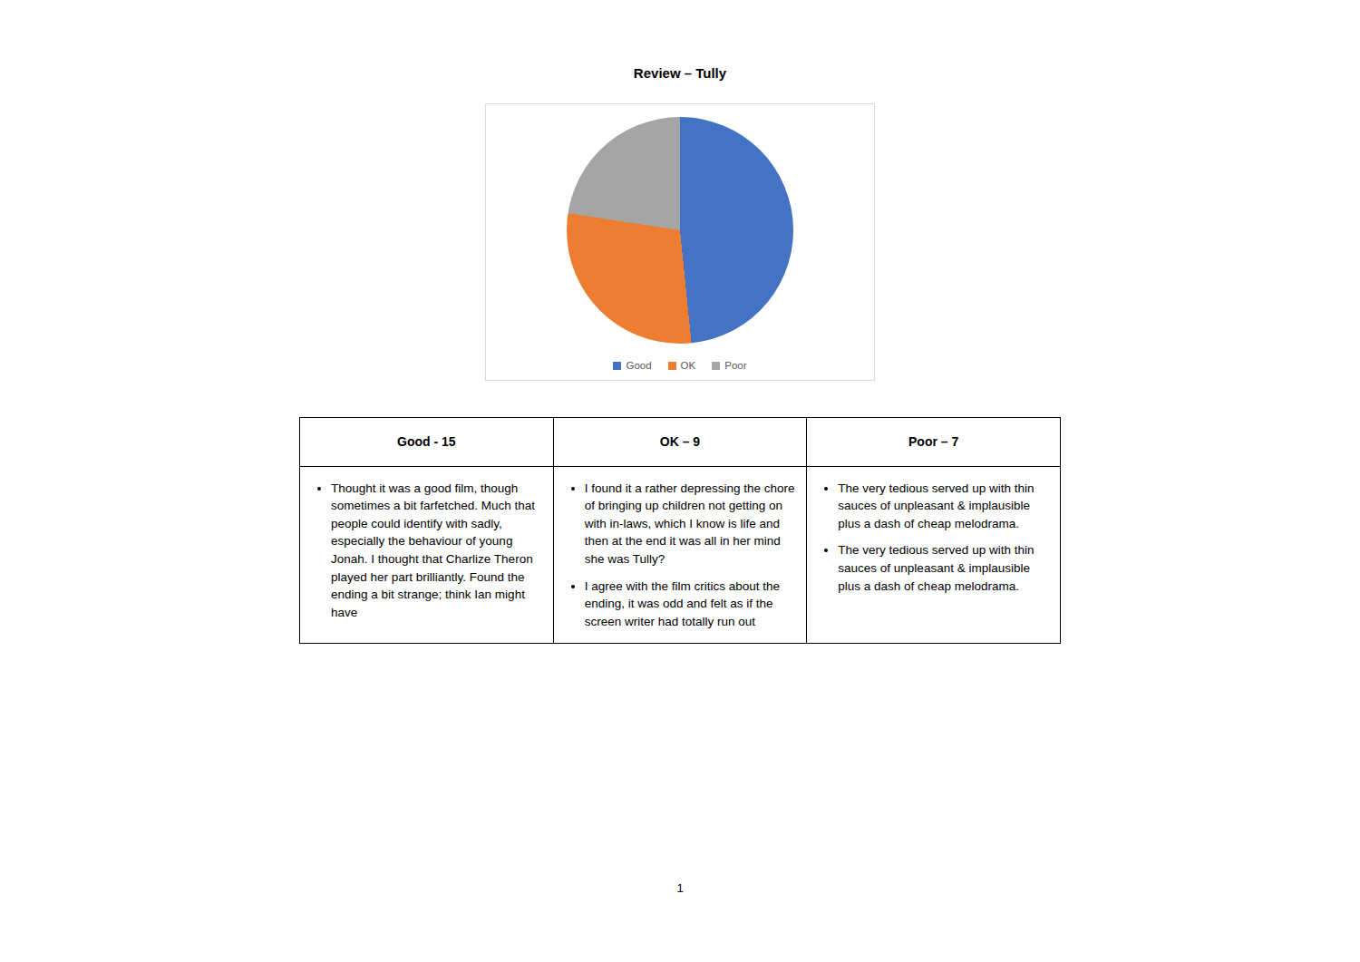Review – Tully
Good
OK
Poor
| Good - 15 | OK – 9 | Poor – 7 |
| --- | --- | --- |
| Thought it was a good film, though sometimes a bit farfetched. Much that people could identify with sadly, especially the behaviour of young Jonah. I thought that Charlize Theron played her part brilliantly. Found the ending a bit strange; think Ian might have | I found it a rather depressing the chore of bringing up children not getting on with in-laws, which I know is life and then at the end it was all in her mind she was Tully? I agree with the film critics about the ending, it was odd and felt as if the screen writer had totally run out | The very tedious served up with thin sauces of unpleasant & implausible plus a dash of cheap melodrama. The very tedious served up with thin sauces of unpleasant & implausible plus a dash of cheap melodrama. |
1